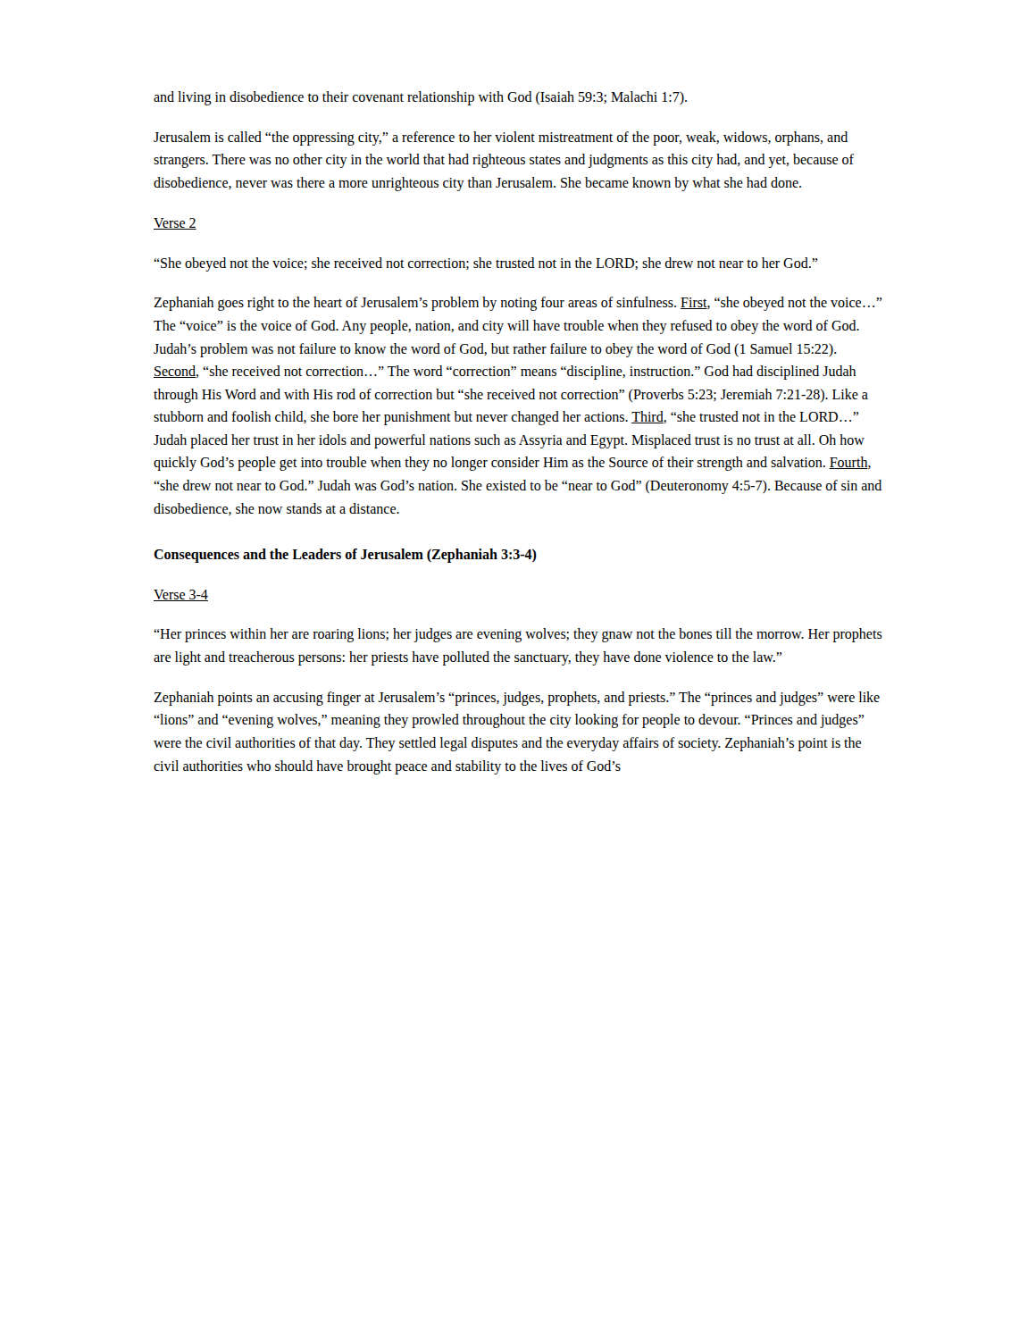and living in disobedience to their covenant relationship with God (Isaiah 59:3; Malachi 1:7).
Jerusalem is called “the oppressing city,” a reference to her violent mistreatment of the poor, weak, widows, orphans, and strangers. There was no other city in the world that had righteous states and judgments as this city had, and yet, because of disobedience, never was there a more unrighteous city than Jerusalem. She became known by what she had done.
Verse 2
“She obeyed not the voice; she received not correction; she trusted not in the LORD; she drew not near to her God.”
Zephaniah goes right to the heart of Jerusalem’s problem by noting four areas of sinfulness. First, “she obeyed not the voice…” The “voice” is the voice of God. Any people, nation, and city will have trouble when they refused to obey the word of God. Judah’s problem was not failure to know the word of God, but rather failure to obey the word of God (1 Samuel 15:22). Second, “she received not correction…” The word “correction” means “discipline, instruction.” God had disciplined Judah through His Word and with His rod of correction but “she received not correction” (Proverbs 5:23; Jeremiah 7:21-28). Like a stubborn and foolish child, she bore her punishment but never changed her actions. Third, “she trusted not in the LORD…” Judah placed her trust in her idols and powerful nations such as Assyria and Egypt. Misplaced trust is no trust at all. Oh how quickly God’s people get into trouble when they no longer consider Him as the Source of their strength and salvation. Fourth, “she drew not near to God.” Judah was God’s nation. She existed to be “near to God” (Deuteronomy 4:5-7). Because of sin and disobedience, she now stands at a distance.
Consequences and the Leaders of Jerusalem (Zephaniah 3:3-4)
Verse 3-4
“Her princes within her are roaring lions; her judges are evening wolves; they gnaw not the bones till the morrow. Her prophets are light and treacherous persons: her priests have polluted the sanctuary, they have done violence to the law.”
Zephaniah points an accusing finger at Jerusalem’s “princes, judges, prophets, and priests.” The “princes and judges” were like “lions” and “evening wolves,” meaning they prowled throughout the city looking for people to devour. “Princes and judges” were the civil authorities of that day. They settled legal disputes and the everyday affairs of society. Zephaniah’s point is the civil authorities who should have brought peace and stability to the lives of God’s